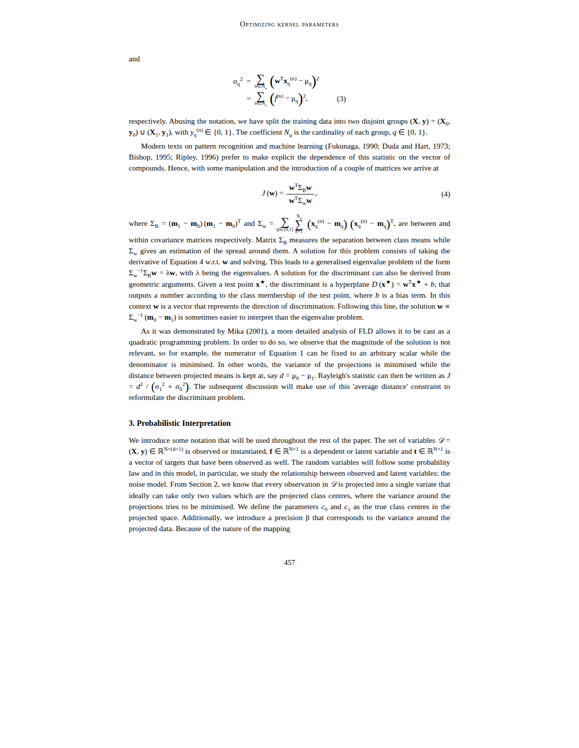Optimizing kernel parameters
and
| σ q 2 | = | ∑ n∈N q ( w T x q (n) − μ q ) 2 | |
| | = | ∑ n∈N q ( f (n) − μ q ) 2 , | (3) |
respectively. Abusing the notation, we have split the training data into two disjoint groups (X, y) = (X0, y0) ∪ (X1, y1), with yq(n) ∈ {0, 1}. The coefficient Nq is the cardinality of each group, q ∈ {0, 1}.
Modern texts on pattern recognition and machine learning (Fukunaga, 1990; Duda and Hart, 1973; Bishop, 1995; Ripley, 1996) prefer to make explicit the dependence of this statistic on the vector of compounds. Hence, with some manipulation and the introduction of a couple of matrices we arrive at
J (w) = wTΣBw wTΣww , (4)
where ΣB = (m1 − m0) (m1 − m0)T and Σw = ∑q∈{0,1}Nq∑n=1 (xq(n) − mq) (xq(n) − mq)T, are between and within covariance matrices respectively. Matrix ΣB measures the separation between class means while Σw gives an estimation of the spread around them. A solution for this problem consists of taking the derivative of Equation 4 w.r.t. w and solving. This leads to a generalised eigenvalue problem of the form Σw−1ΣBw = λw, with λ being the eigenvalues. A solution for the discriminant can also be derived from geometric arguments. Given a test point x★, the discriminant is a hyperplane D (x★) = wTx★ + b, that outputs a number according to the class membership of the test point, where b is a bias term. In this context w is a vector that represents the direction of discrimination. Following this line, the solution w ∝ Σw−1 (m0 − m1) is sometimes easier to interpret than the eigenvalue problem.
As it was demonstrated by Mika (2001), a more detailed analysis of FLD allows it to be cast as a quadratic programming problem. In order to do so, we observe that the magnitude of the solution is not relevant, so for example, the numerator of Equation 1 can be fixed to an arbitrary scalar while the denominator is minimised. In other words, the variance of the projections is minimised while the distance between projected means is kept at, say d = μ0 − μ1. Rayleigh's statistic can then be written as J = d2 / (σ12 + σ02). The subsequent discussion will make use of this 'average distance' constraint to reformulate the discriminant problem.
3. Probabilistic Interpretation
We introduce some notation that will be used throughout the rest of the paper. The set of variables 𝒟 = (X, y) ∈ ℝN×(d+1) is observed or instantiated, f ∈ ℝN×1 is a dependent or latent variable and t ∈ ℝN×1 is a vector of targets that have been observed as well. The random variables will follow some probability law and in this model, in particular, we study the relationship between observed and latent variables: the noise model. From Section 2, we know that every observation in 𝒟 is projected into a single variate that ideally can take only two values which are the projected class centres, where the variance around the projections tries to be minimised. We define the parameters c0 and c1 as the true class centres in the projected space. Additionally, we introduce a precision β that corresponds to the variance around the projected data. Because of the nature of the mapping
457